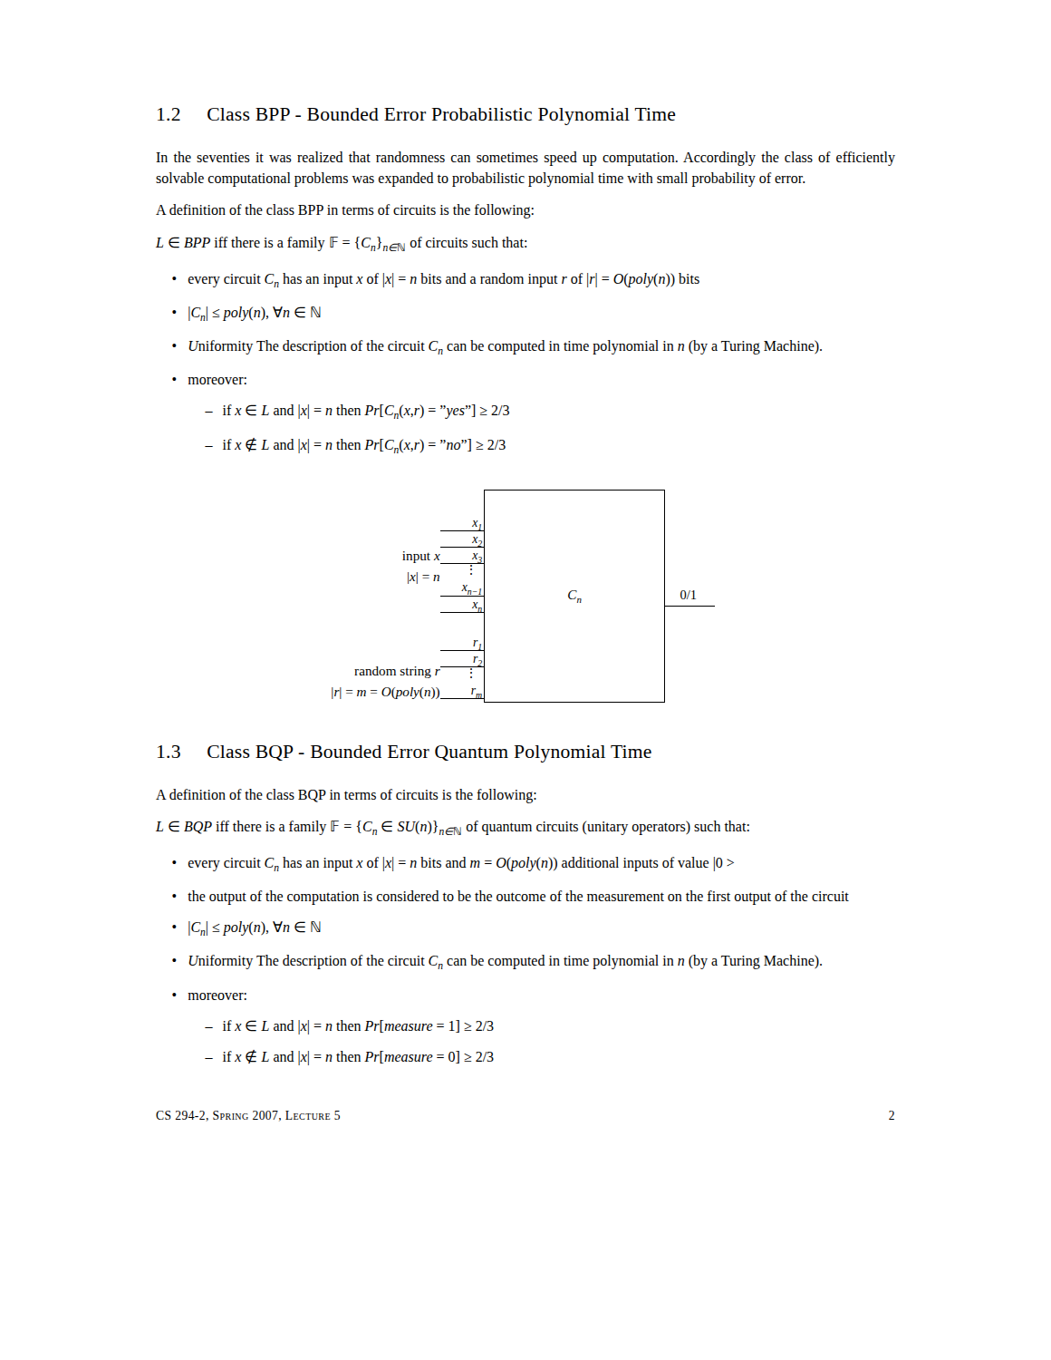1.2 Class BPP - Bounded Error Probabilistic Polynomial Time
In the seventies it was realized that randomness can sometimes speed up computation. Accordingly the class of efficiently solvable computational problems was expanded to probabilistic polynomial time with small probability of error.
A definition of the class BPP in terms of circuits is the following:
L ∈ BPP iff there is a family 𝔽 = {Cn}n∈ℕ of circuits such that:
every circuit Cn has an input x of |x| = n bits and a random input r of |r| = O(poly(n)) bits
|Cn| ≤ poly(n), ∀n ∈ ℕ
Uniformity The description of the circuit Cn can be computed in time polynomial in n (by a Turing Machine).
moreover:
if x ∈ L and |x| = n then Pr[Cn(x,r) = ”yes”] ≥ 2/3
if x ∉ L and |x| = n then Pr[Cn(x,r) = ”no”] ≥ 2/3
| input x / x / = n random string r / r / = m = O ( poly ( n )) | x 1 x 2 x 3 ⋮ x n−1 x n r 1 r 2 ⋮ r m | C n | 0/1 |
1.3 Class BQP - Bounded Error Quantum Polynomial Time
A definition of the class BQP in terms of circuits is the following:
L ∈ BQP iff there is a family 𝔽 = {Cn ∈ SU(n)}n∈ℕ of quantum circuits (unitary operators) such that:
every circuit Cn has an input x of |x| = n bits and m = O(poly(n)) additional inputs of value |0 >
the output of the computation is considered to be the outcome of the measurement on the first output of the circuit
|Cn| ≤ poly(n), ∀n ∈ ℕ
Uniformity The description of the circuit Cn can be computed in time polynomial in n (by a Turing Machine).
moreover:
if x ∈ L and |x| = n then Pr[measure = 1] ≥ 2/3
if x ∉ L and |x| = n then Pr[measure = 0] ≥ 2/3
CS 294-2, Spring 2007, Lecture 5 2